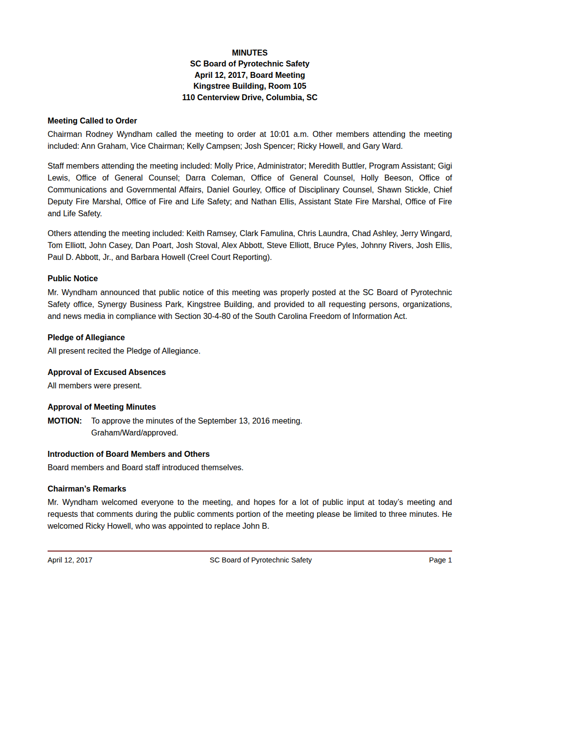MINUTES
SC Board of Pyrotechnic Safety
April 12, 2017, Board Meeting
Kingstree Building, Room 105
110 Centerview Drive, Columbia, SC
Meeting Called to Order
Chairman Rodney Wyndham called the meeting to order at 10:01 a.m. Other members attending the meeting included: Ann Graham, Vice Chairman; Kelly Campsen; Josh Spencer; Ricky Howell, and Gary Ward.
Staff members attending the meeting included: Molly Price, Administrator; Meredith Buttler, Program Assistant; Gigi Lewis, Office of General Counsel; Darra Coleman, Office of General Counsel, Holly Beeson, Office of Communications and Governmental Affairs, Daniel Gourley, Office of Disciplinary Counsel, Shawn Stickle, Chief Deputy Fire Marshal, Office of Fire and Life Safety; and Nathan Ellis, Assistant State Fire Marshal, Office of Fire and Life Safety.
Others attending the meeting included: Keith Ramsey, Clark Famulina, Chris Laundra, Chad Ashley, Jerry Wingard, Tom Elliott, John Casey, Dan Poart, Josh Stoval, Alex Abbott, Steve Elliott, Bruce Pyles, Johnny Rivers, Josh Ellis, Paul D. Abbott, Jr., and Barbara Howell (Creel Court Reporting).
Public Notice
Mr. Wyndham announced that public notice of this meeting was properly posted at the SC Board of Pyrotechnic Safety office, Synergy Business Park, Kingstree Building, and provided to all requesting persons, organizations, and news media in compliance with Section 30-4-80 of the South Carolina Freedom of Information Act.
Pledge of Allegiance
All present recited the Pledge of Allegiance.
Approval of Excused Absences
All members were present.
Approval of Meeting Minutes
MOTION:
To approve the minutes of the September 13, 2016 meeting.
Graham/Ward/approved.
Introduction of Board Members and Others
Board members and Board staff introduced themselves.
Chairman’s Remarks
Mr. Wyndham welcomed everyone to the meeting, and hopes for a lot of public input at today’s meeting and requests that comments during the public comments portion of the meeting please be limited to three minutes. He welcomed Ricky Howell, who was appointed to replace John B.
April 12, 2017
SC Board of Pyrotechnic Safety
Page 1